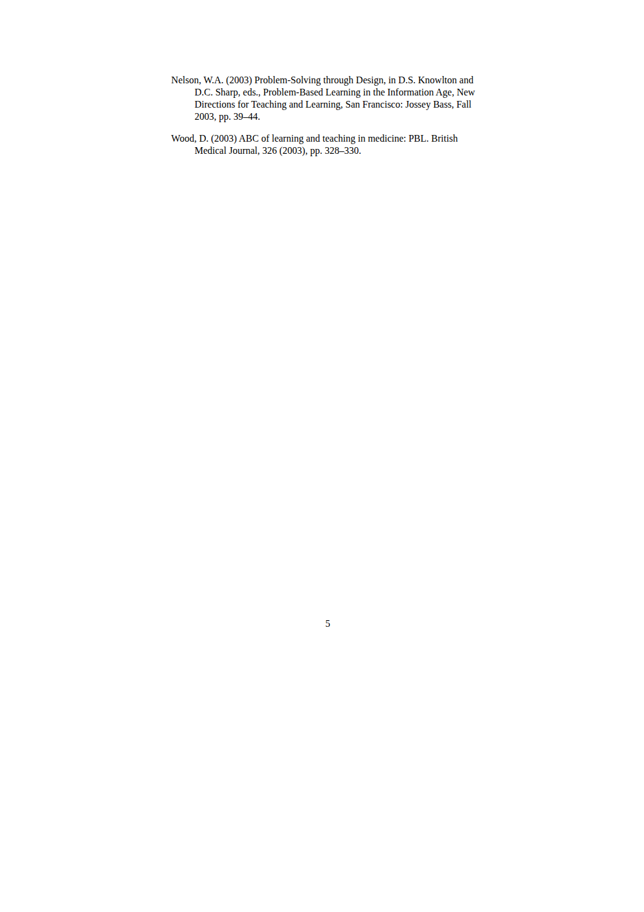Nelson, W.A. (2003) Problem-Solving through Design, in D.S. Knowlton and D.C. Sharp, eds., Problem-Based Learning in the Information Age, New Directions for Teaching and Learning, San Francisco: Jossey Bass, Fall 2003, pp. 39–44.
Wood, D. (2003) ABC of learning and teaching in medicine: PBL. British Medical Journal, 326 (2003), pp. 328–330.
5